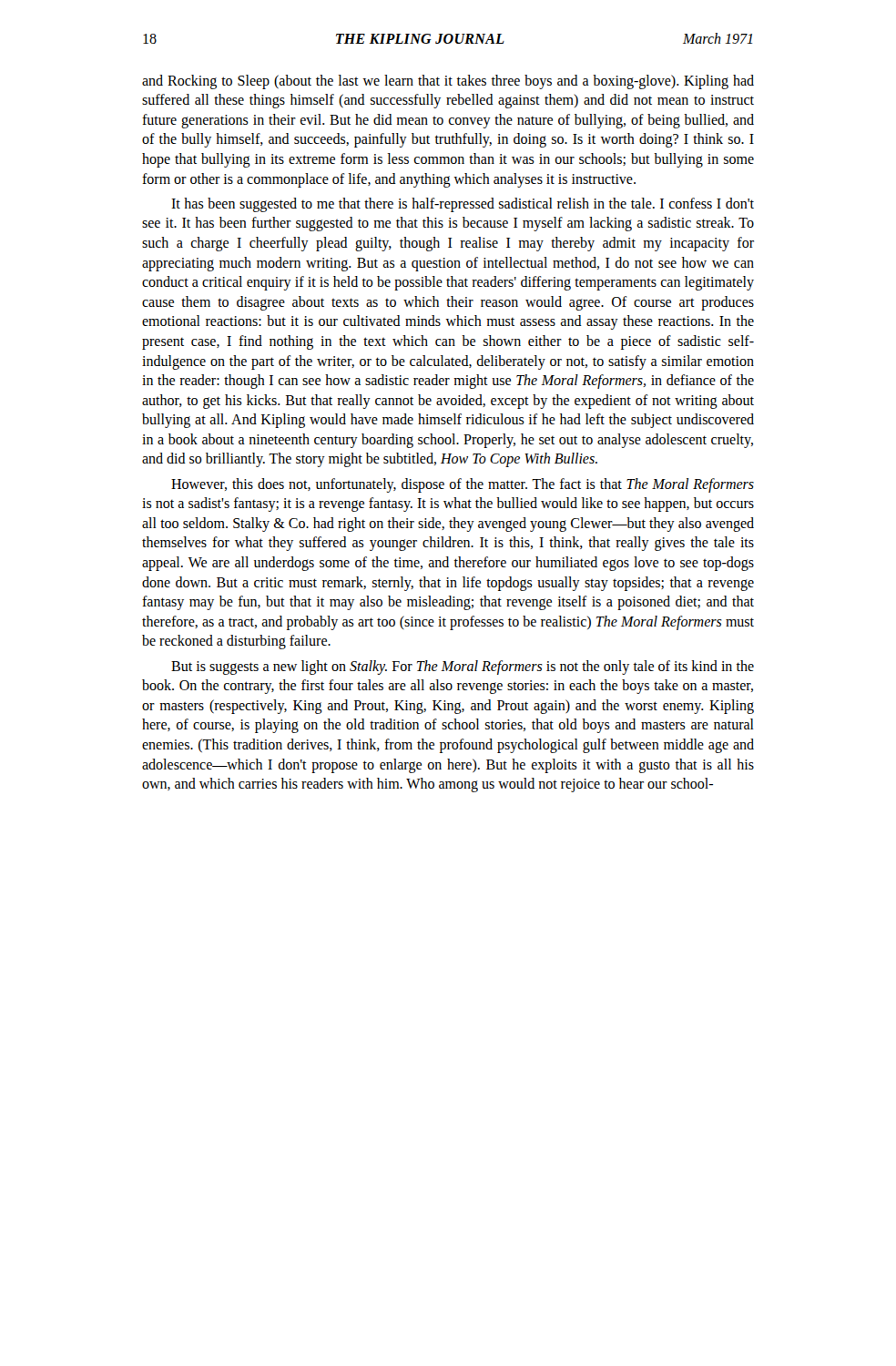18 THE KIPLING JOURNAL March 1971
and Rocking to Sleep (about the last we learn that it takes three boys and a boxing-glove). Kipling had suffered all these things himself (and successfully rebelled against them) and did not mean to instruct future generations in their evil. But he did mean to convey the nature of bullying, of being bullied, and of the bully himself, and succeeds, painfully but truthfully, in doing so. Is it worth doing? I think so. I hope that bullying in its extreme form is less common than it was in our schools; but bullying in some form or other is a commonplace of life, and anything which analyses it is instructive.
It has been suggested to me that there is half-repressed sadistical relish in the tale. I confess I don't see it. It has been further suggested to me that this is because I myself am lacking a sadistic streak. To such a charge I cheerfully plead guilty, though I realise I may thereby admit my incapacity for appreciating much modern writing. But as a question of intellectual method, I do not see how we can conduct a critical enquiry if it is held to be possible that readers' differing temperaments can legitimately cause them to disagree about texts as to which their reason would agree. Of course art produces emotional reactions: but it is our cultivated minds which must assess and assay these reactions. In the present case, I find nothing in the text which can be shown either to be a piece of sadistic self-indulgence on the part of the writer, or to be calculated, deliberately or not, to satisfy a similar emotion in the reader: though I can see how a sadistic reader might use The Moral Reformers, in defiance of the author, to get his kicks. But that really cannot be avoided, except by the expedient of not writing about bullying at all. And Kipling would have made himself ridiculous if he had left the subject undiscovered in a book about a nineteenth century boarding school. Properly, he set out to analyse adolescent cruelty, and did so brilliantly. The story might be subtitled, How To Cope With Bullies.
However, this does not, unfortunately, dispose of the matter. The fact is that The Moral Reformers is not a sadist's fantasy; it is a revenge fantasy. It is what the bullied would like to see happen, but occurs all too seldom. Stalky & Co. had right on their side, they avenged young Clewer—but they also avenged themselves for what they suffered as younger children. It is this, I think, that really gives the tale its appeal. We are all underdogs some of the time, and therefore our humiliated egos love to see top-dogs done down. But a critic must remark, sternly, that in life topdogs usually stay topsides; that a revenge fantasy may be fun, but that it may also be misleading; that revenge itself is a poisoned diet; and that therefore, as a tract, and probably as art too (since it professes to be realistic) The Moral Reformers must be reckoned a disturbing failure.
But is suggests a new light on Stalky. For The Moral Reformers is not the only tale of its kind in the book. On the contrary, the first four tales are all also revenge stories: in each the boys take on a master, or masters (respectively, King and Prout, King, King, and Prout again) and the worst enemy. Kipling here, of course, is playing on the old tradition of school stories, that old boys and masters are natural enemies. (This tradition derives, I think, from the profound psychological gulf between middle age and adolescence—which I don't propose to enlarge on here). But he exploits it with a gusto that is all his own, and which carries his readers with him. Who among us would not rejoice to hear our school-